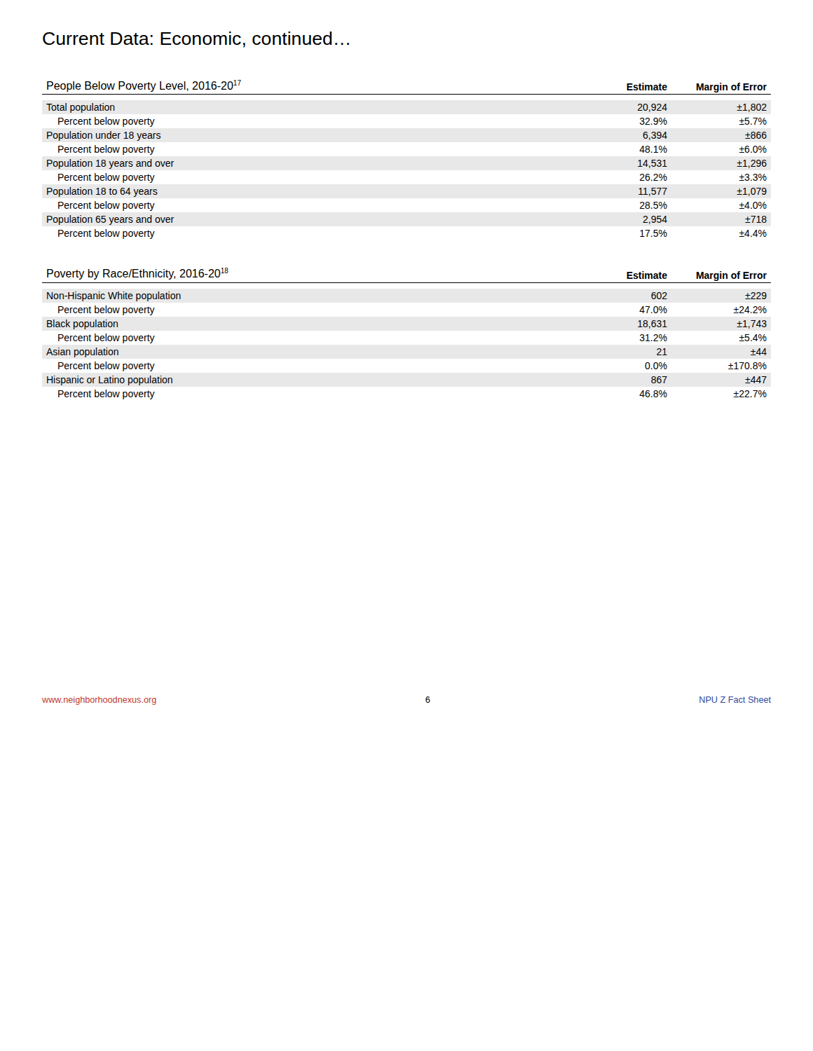Current Data: Economic, continued…
| People Below Poverty Level, 2016-20 17 | Estimate | Margin of Error |
| --- | --- | --- |
| Total population | 20,924 | ±1,802 |
| Percent below poverty | 32.9% | ±5.7% |
| Population under 18 years | 6,394 | ±866 |
| Percent below poverty | 48.1% | ±6.0% |
| Population 18 years and over | 14,531 | ±1,296 |
| Percent below poverty | 26.2% | ±3.3% |
| Population 18 to 64 years | 11,577 | ±1,079 |
| Percent below poverty | 28.5% | ±4.0% |
| Population 65 years and over | 2,954 | ±718 |
| Percent below poverty | 17.5% | ±4.4% |
| Poverty by Race/Ethnicity, 2016-20 18 | Estimate | Margin of Error |
| --- | --- | --- |
| Non-Hispanic White population | 602 | ±229 |
| Percent below poverty | 47.0% | ±24.2% |
| Black population | 18,631 | ±1,743 |
| Percent below poverty | 31.2% | ±5.4% |
| Asian population | 21 | ±44 |
| Percent below poverty | 0.0% | ±170.8% |
| Hispanic or Latino population | 867 | ±447 |
| Percent below poverty | 46.8% | ±22.7% |
www.neighborhoodnexus.org 6 NPU Z Fact Sheet